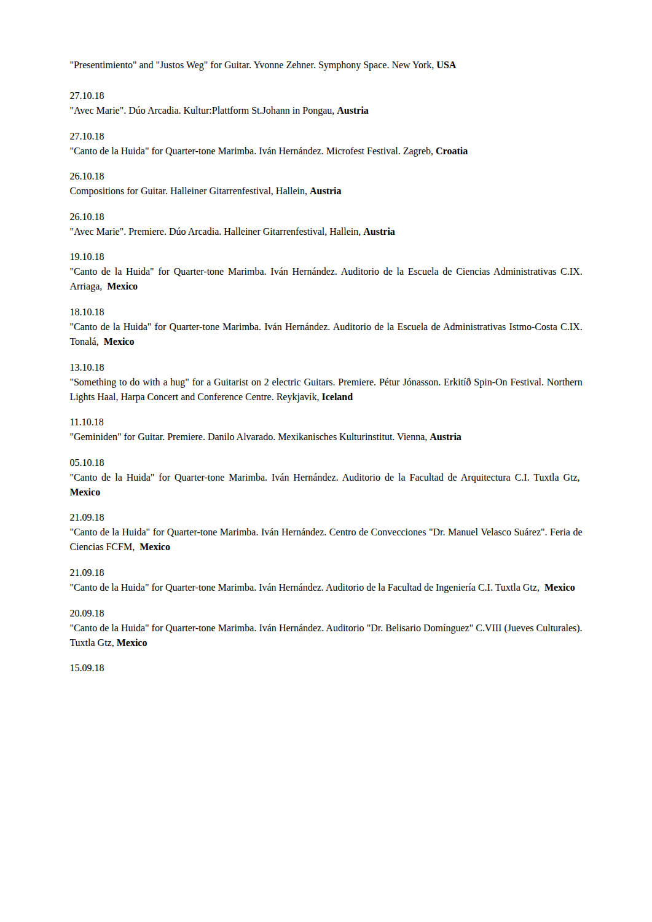"Presentimiento" and "Justos Weg" for Guitar. Yvonne Zehner. Symphony Space. New York, USA
27.10.18 "Avec Marie". Dúo Arcadia. Kultur:Plattform St.Johann in Pongau, Austria
27.10.18 "Canto de la Huida" for Quarter-tone Marimba. Iván Hernández. Microfest Festival. Zagreb, Croatia
26.10.18 Compositions for Guitar. Halleiner Gitarrenfestival, Hallein, Austria
26.10.18 "Avec Marie". Premiere. Dúo Arcadia. Halleiner Gitarrenfestival, Hallein, Austria
19.10.18 "Canto de la Huida" for Quarter-tone Marimba. Iván Hernández. Auditorio de la Escuela de Ciencias Administrativas C.IX. Arriaga, Mexico
18.10.18 "Canto de la Huida" for Quarter-tone Marimba. Iván Hernández. Auditorio de la Escuela de Administrativas Istmo-Costa C.IX. Tonalá, Mexico
13.10.18 "Something to do with a hug" for a Guitarist on 2 electric Guitars. Premiere. Pétur Jónasson. Erkitíð Spin-On Festival. Northern Lights Haal, Harpa Concert and Conference Centre. Reykjavík, Iceland
11.10.18 "Geminiden" for Guitar. Premiere. Danilo Alvarado. Mexikanisches Kulturinstitut. Vienna, Austria
05.10.18 "Canto de la Huida" for Quarter-tone Marimba. Iván Hernández. Auditorio de la Facultad de Arquitectura C.I. Tuxtla Gtz, Mexico
21.09.18 "Canto de la Huida" for Quarter-tone Marimba. Iván Hernández. Centro de Convecciones "Dr. Manuel Velasco Suárez". Feria de Ciencias FCFM, Mexico
21.09.18 "Canto de la Huida" for Quarter-tone Marimba. Iván Hernández. Auditorio de la Facultad de Ingeniería C.I. Tuxtla Gtz, Mexico
20.09.18 "Canto de la Huida" for Quarter-tone Marimba. Iván Hernández. Auditorio "Dr. Belisario Domínguez" C.VIII (Jueves Culturales). Tuxtla Gtz, Mexico
15.09.18